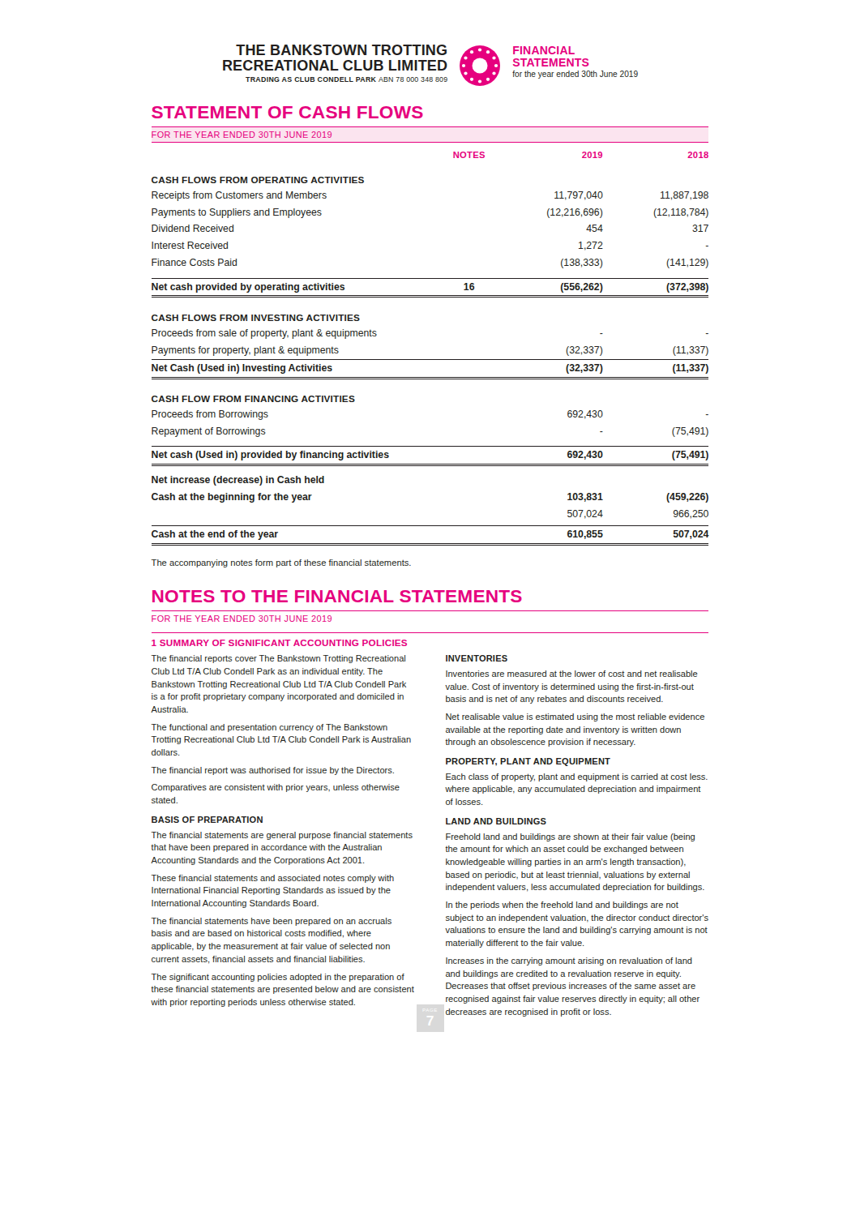The Bankstown Trotting
Recreational Club Limited
Trading as Club Condell Park ABN 78 000 348 809
Financial
Statements
for the year ended 30th June 2019
Statement of Cash Flows
For the year ended 30th June 2019
| | Notes | 2019 | 2018 |
| --- | --- | --- | --- |
| Cash Flows from Operating Activities |
| Receipts from Customers and Members | | 11,797,040 | 11,887,198 |
| Payments to Suppliers and Employees | | (12,216,696) | (12,118,784) |
| Dividend Received | | 454 | 317 |
| Interest Received | | 1,272 | - |
| Finance Costs Paid | | (138,333) | (141,129) |
| Net cash provided by operating activities | 16 | (556,262) | (372,398) |
| Cash Flows from Investing Activities |
| Proceeds from sale of property, plant & equipments | | - | - |
| Payments for property, plant & equipments | | (32,337) | (11,337) |
| Net Cash (Used in) Investing Activities | | (32,337) | (11,337) |
| Cash Flow from Financing Activities |
| Proceeds from Borrowings | | 692,430 | - |
| Repayment of Borrowings | | - | (75,491) |
| Net cash (Used in) provided by financing activities | | 692,430 | (75,491) |
| Net increase (decrease) in Cash held | | | |
| Cash at the beginning for the year | | 103,831 | (459,226) |
| | | 507,024 | 966,250 |
| Cash at the end of the year | | 610,855 | 507,024 |
The accompanying notes form part of these financial statements.
Notes to the Financial Statements
For the year ended 30th June 2019
1 Summary of Significant Accounting Policies
The financial reports cover The Bankstown Trotting Recreational Club Ltd T/A Club Condell Park as an individual entity. The Bankstown Trotting Recreational Club Ltd T/A Club Condell Park is a for profit proprietary company incorporated and domiciled in Australia.
The functional and presentation currency of The Bankstown Trotting Recreational Club Ltd T/A Club Condell Park is Australian dollars.
The financial report was authorised for issue by the Directors.
Comparatives are consistent with prior years, unless otherwise stated.
Basis of Preparation
The financial statements are general purpose financial statements that have been prepared in accordance with the Australian Accounting Standards and the Corporations Act 2001.
These financial statements and associated notes comply with International Financial Reporting Standards as issued by the International Accounting Standards Board.
The financial statements have been prepared on an accruals basis and are based on historical costs modified, where applicable, by the measurement at fair value of selected non current assets, financial assets and financial liabilities.
The significant accounting policies adopted in the preparation of these financial statements are presented below and are consistent with prior reporting periods unless otherwise stated.
Inventories
Inventories are measured at the lower of cost and net realisable value. Cost of inventory is determined using the first-in-first-out basis and is net of any rebates and discounts received.
Net realisable value is estimated using the most reliable evidence available at the reporting date and inventory is written down through an obsolescence provision if necessary.
Property, Plant and Equipment
Each class of property, plant and equipment is carried at cost less. where applicable, any accumulated depreciation and impairment of losses.
Land and Buildings
Freehold land and buildings are shown at their fair value (being the amount for which an asset could be exchanged between knowledgeable willing parties in an arm's length transaction), based on periodic, but at least triennial, valuations by external independent valuers, less accumulated depreciation for buildings.
In the periods when the freehold land and buildings are not subject to an independent valuation, the director conduct director's valuations to ensure the land and building's carrying amount is not materially different to the fair value.
Increases in the carrying amount arising on revaluation of land and buildings are credited to a revaluation reserve in equity. Decreases that offset previous increases of the same asset are recognised against fair value reserves directly in equity; all other decreases are recognised in profit or loss.
Page
7